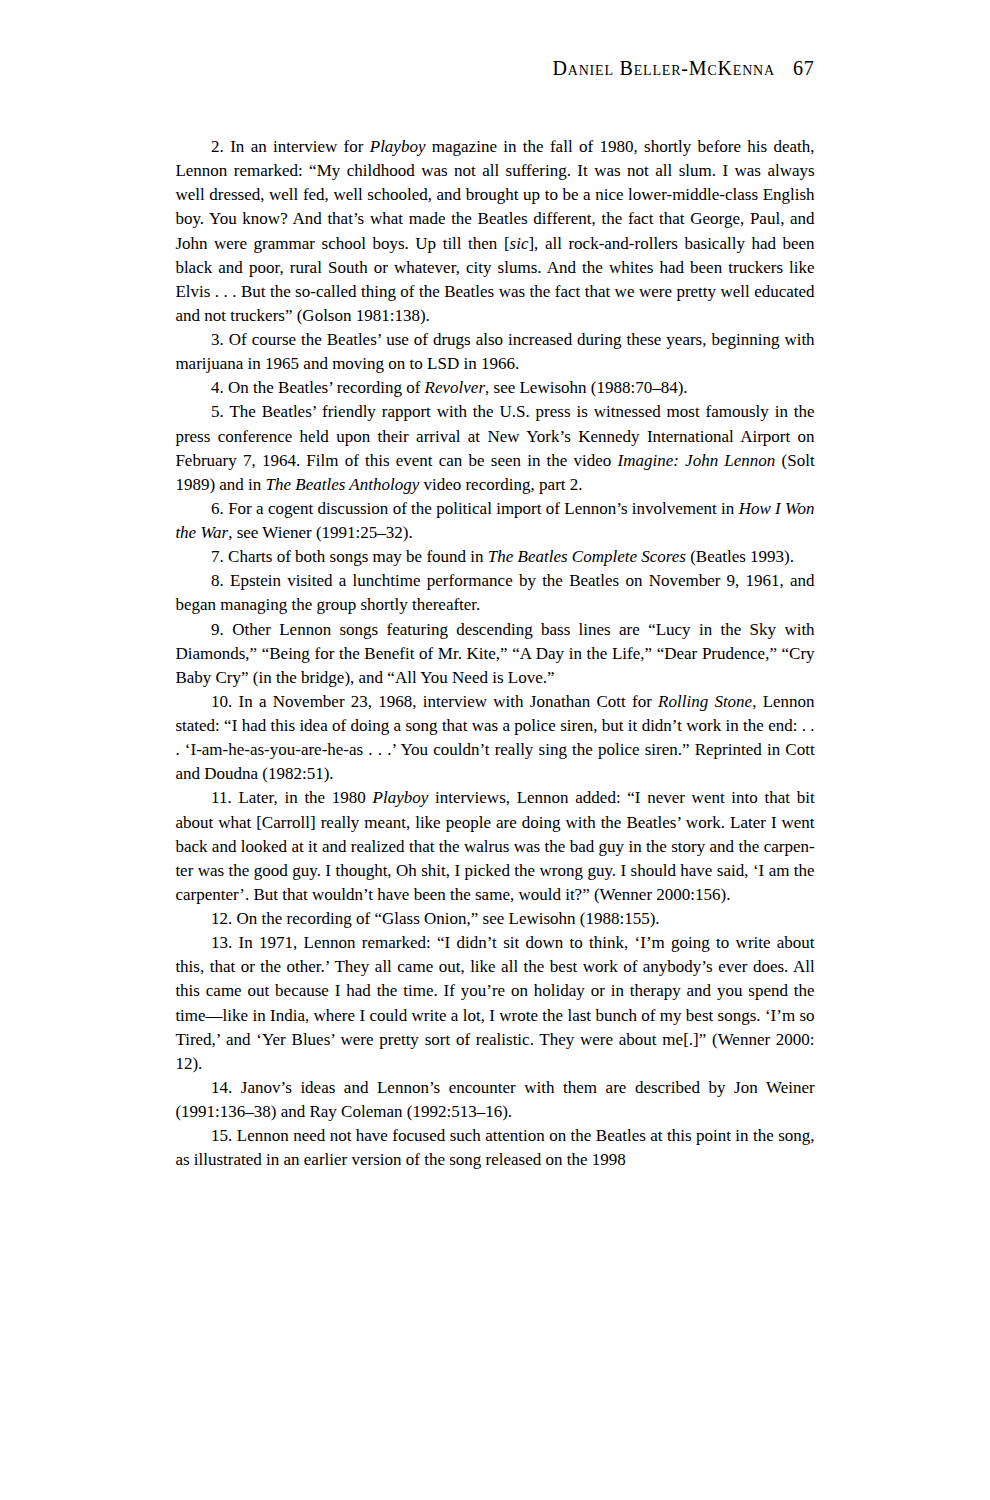Daniel Beller-McKenna67
2. In an interview for Playboy magazine in the fall of 1980, shortly before his death, Lennon remarked: “My childhood was not all suffering. It was not all slum. I was always well dressed, well fed, well schooled, and brought up to be a nice lower-middle-class English boy. You know? And that’s what made the Beatles different, the fact that George, Paul, and John were grammar school boys. Up till then [sic], all rock-and-rollers basically had been black and poor, rural South or whatever, city slums. And the whites had been truckers like Elvis . . . But the so-called thing of the Beatles was the fact that we were pretty well educated and not truckers” (Golson 1981:138).
3. Of course the Beatles’ use of drugs also increased during these years, beginning with marijuana in 1965 and moving on to LSD in 1966.
4. On the Beatles’ recording of Revolver, see Lewisohn (1988:70–84).
5. The Beatles’ friendly rapport with the U.S. press is witnessed most famously in the press conference held upon their arrival at New York’s Kennedy International Airport on February 7, 1964. Film of this event can be seen in the video Imagine: John Lennon (Solt 1989) and in The Beatles Anthology video recording, part 2.
6. For a cogent discussion of the political import of Lennon’s involvement in How I Won the War, see Wiener (1991:25–32).
7. Charts of both songs may be found in The Beatles Complete Scores (Beatles 1993).
8. Epstein visited a lunchtime performance by the Beatles on November 9, 1961, and began managing the group shortly thereafter.
9. Other Lennon songs featuring descending bass lines are “Lucy in the Sky with Diamonds,” “Being for the Benefit of Mr. Kite,” “A Day in the Life,” “Dear Prudence,” “Cry Baby Cry” (in the bridge), and “All You Need is Love.”
10. In a November 23, 1968, interview with Jonathan Cott for Rolling Stone, Lennon stated: “I had this idea of doing a song that was a police siren, but it didn’t work in the end: . . . ‘I-am-he-as-you-are-he-as . . .’ You couldn’t really sing the police siren.” Reprinted in Cott and Doudna (1982:51).
11. Later, in the 1980 Playboy interviews, Lennon added: “I never went into that bit about what [Carroll] really meant, like people are doing with the Beatles’ work. Later I went back and looked at it and realized that the walrus was the bad guy in the story and the carpenter was the good guy. I thought, Oh shit, I picked the wrong guy. I should have said, ‘I am the carpenter’. But that wouldn’t have been the same, would it?” (Wenner 2000:156).
12. On the recording of “Glass Onion,” see Lewisohn (1988:155).
13. In 1971, Lennon remarked: “I didn’t sit down to think, ‘I’m going to write about this, that or the other.’ They all came out, like all the best work of anybody’s ever does. All this came out because I had the time. If you’re on holiday or in therapy and you spend the time—like in India, where I could write a lot, I wrote the last bunch of my best songs. ‘I’m so Tired,’ and ‘Yer Blues’ were pretty sort of realistic. They were about me[.]” (Wenner 2000: 12).
14. Janov’s ideas and Lennon’s encounter with them are described by Jon Weiner (1991:136–38) and Ray Coleman (1992:513–16).
15. Lennon need not have focused such attention on the Beatles at this point in the song, as illustrated in an earlier version of the song released on the 1998